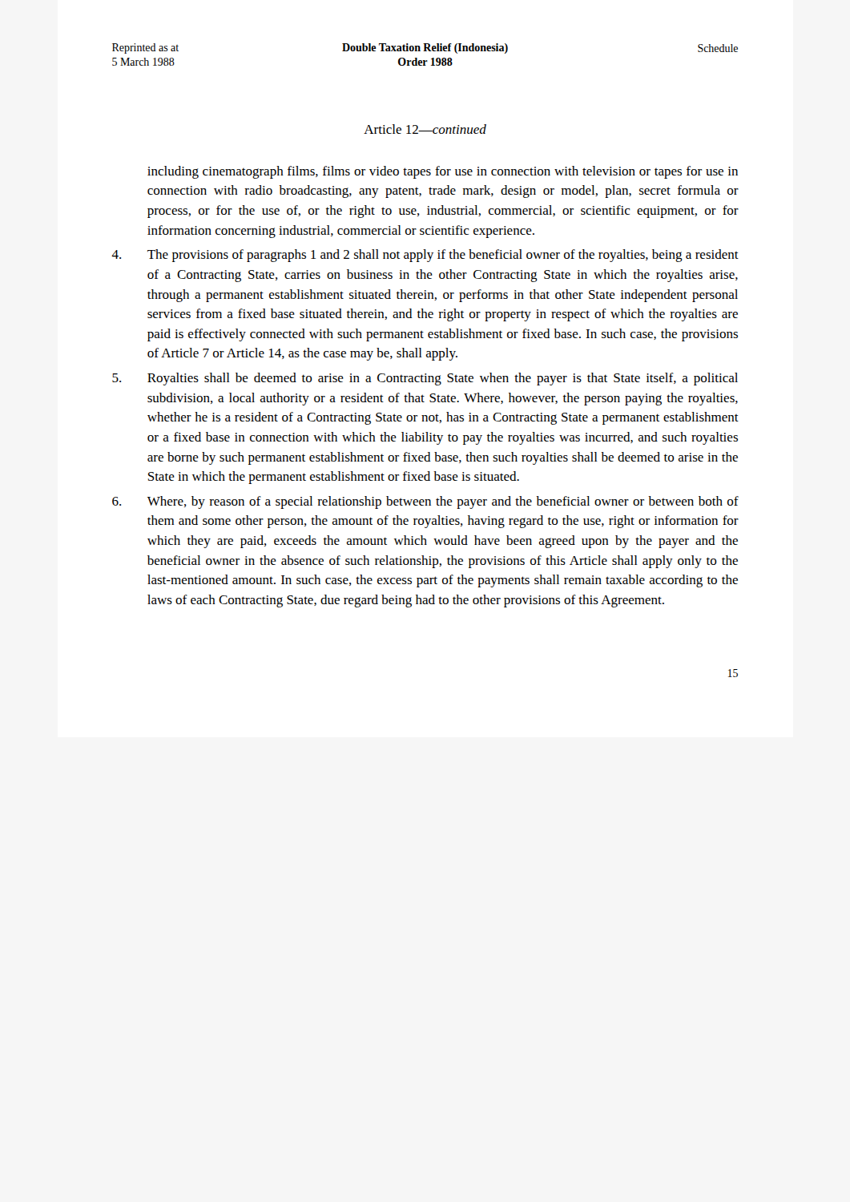Reprinted as at
5 March 1988
Double Taxation Relief (Indonesia)
Order 1988
Schedule
Article 12—continued
including cinematograph films, films or video tapes for use in connection with television or tapes for use in connection with radio broadcasting, any patent, trade mark, design or model, plan, secret formula or process, or for the use of, or the right to use, industrial, commercial, or scientific equipment, or for information concerning industrial, commercial or scientific experience.
4. The provisions of paragraphs 1 and 2 shall not apply if the beneficial owner of the royalties, being a resident of a Contracting State, carries on business in the other Contracting State in which the royalties arise, through a permanent establishment situated therein, or performs in that other State independent personal services from a fixed base situated therein, and the right or property in respect of which the royalties are paid is effectively connected with such permanent establishment or fixed base. In such case, the provisions of Article 7 or Article 14, as the case may be, shall apply.
5. Royalties shall be deemed to arise in a Contracting State when the payer is that State itself, a political subdivision, a local authority or a resident of that State. Where, however, the person paying the royalties, whether he is a resident of a Contracting State or not, has in a Contracting State a permanent establishment or a fixed base in connection with which the liability to pay the royalties was incurred, and such royalties are borne by such permanent establishment or fixed base, then such royalties shall be deemed to arise in the State in which the permanent establishment or fixed base is situated.
6. Where, by reason of a special relationship between the payer and the beneficial owner or between both of them and some other person, the amount of the royalties, having regard to the use, right or information for which they are paid, exceeds the amount which would have been agreed upon by the payer and the beneficial owner in the absence of such relationship, the provisions of this Article shall apply only to the last-mentioned amount. In such case, the excess part of the payments shall remain taxable according to the laws of each Contracting State, due regard being had to the other provisions of this Agreement.
15